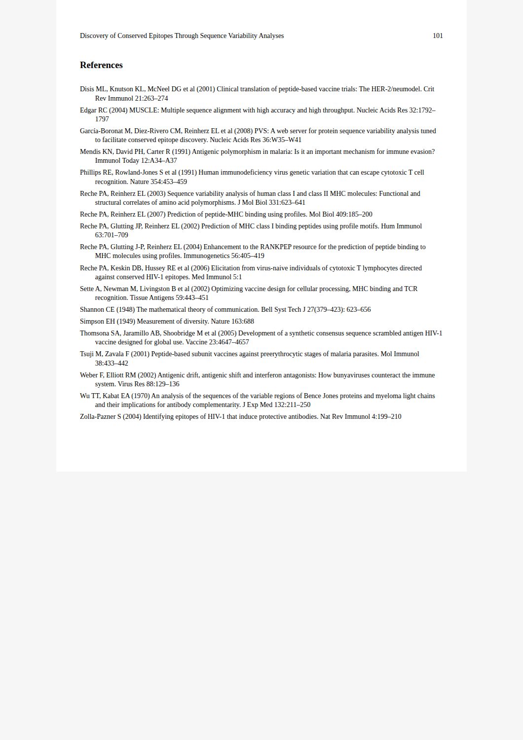Discovery of Conserved Epitopes Through Sequence Variability Analyses 101
References
Disis ML, Knutson KL, McNeel DG et al (2001) Clinical translation of peptide-based vaccine trials: The HER-2/neumodel. Crit Rev Immunol 21:263–274
Edgar RC (2004) MUSCLE: Multiple sequence alignment with high accuracy and high throughput. Nucleic Acids Res 32:1792–1797
García-Boronat M, Diez-Rivero CM, Reinherz EL et al (2008) PVS: A web server for protein sequence variability analysis tuned to facilitate conserved epitope discovery. Nucleic Acids Res 36:W35–W41
Mendis KN, David PH, Carter R (1991) Antigenic polymorphism in malaria: Is it an important mechanism for immune evasion? Immunol Today 12:A34–A37
Phillips RE, Rowland-Jones S et al (1991) Human immunodeficiency virus genetic variation that can escape cytotoxic T cell recognition. Nature 354:453–459
Reche PA, Reinherz EL (2003) Sequence variability analysis of human class I and class II MHC molecules: Functional and structural correlates of amino acid polymorphisms. J Mol Biol 331:623–641
Reche PA, Reinherz EL (2007) Prediction of peptide-MHC binding using profiles. Mol Biol 409:185–200
Reche PA, Glutting JP, Reinherz EL (2002) Prediction of MHC class I binding peptides using profile motifs. Hum Immunol 63:701–709
Reche PA, Glutting J-P, Reinherz EL (2004) Enhancement to the RANKPEP resource for the prediction of peptide binding to MHC molecules using profiles. Immunogenetics 56:405–419
Reche PA, Keskin DB, Hussey RE et al (2006) Elicitation from virus-naive individuals of cytotoxic T lymphocytes directed against conserved HIV-1 epitopes. Med Immunol 5:1
Sette A, Newman M, Livingston B et al (2002) Optimizing vaccine design for cellular processing, MHC binding and TCR recognition. Tissue Antigens 59:443–451
Shannon CE (1948) The mathematical theory of communication. Bell Syst Tech J 27(379–423): 623–656
Simpson EH (1949) Measurement of diversity. Nature 163:688
Thomsona SA, Jaramillo AB, Shoobridge M et al (2005) Development of a synthetic consensus sequence scrambled antigen HIV-1 vaccine designed for global use. Vaccine 23:4647–4657
Tsuji M, Zavala F (2001) Peptide-based subunit vaccines against preerythrocytic stages of malaria parasites. Mol Immunol 38:433–442
Weber F, Elliott RM (2002) Antigenic drift, antigenic shift and interferon antagonists: How bunyaviruses counteract the immune system. Virus Res 88:129–136
Wu TT, Kabat EA (1970) An analysis of the sequences of the variable regions of Bence Jones proteins and myeloma light chains and their implications for antibody complementarity. J Exp Med 132:211–250
Zolla-Pazner S (2004) Identifying epitopes of HIV-1 that induce protective antibodies. Nat Rev Immunol 4:199–210